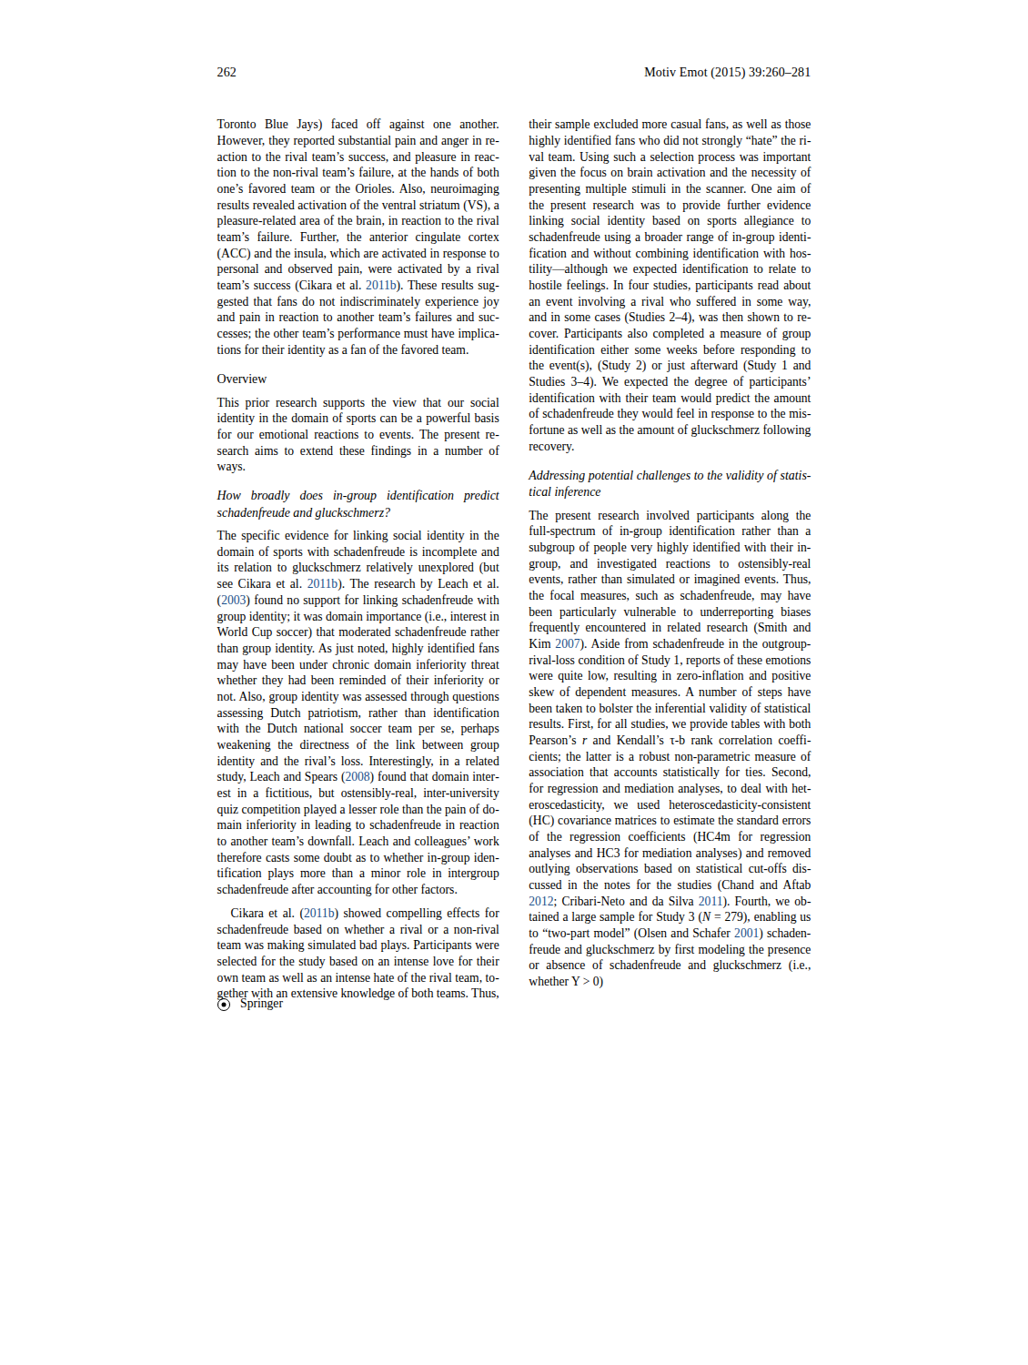262
Motiv Emot (2015) 39:260–281
Toronto Blue Jays) faced off against one another. However, they reported substantial pain and anger in reaction to the rival team’s success, and pleasure in reaction to the non-rival team’s failure, at the hands of both one’s favored team or the Orioles. Also, neuroimaging results revealed activation of the ventral striatum (VS), a pleasure-related area of the brain, in reaction to the rival team’s failure. Further, the anterior cingulate cortex (ACC) and the insula, which are activated in response to personal and observed pain, were activated by a rival team’s success (Cikara et al. 2011b). These results suggested that fans do not indiscriminately experience joy and pain in reaction to another team’s failures and successes; the other team’s performance must have implications for their identity as a fan of the favored team.
Overview
This prior research supports the view that our social identity in the domain of sports can be a powerful basis for our emotional reactions to events. The present research aims to extend these findings in a number of ways.
How broadly does in-group identification predict schadenfreude and gluckschmerz?
The specific evidence for linking social identity in the domain of sports with schadenfreude is incomplete and its relation to gluckschmerz relatively unexplored (but see Cikara et al. 2011b). The research by Leach et al. (2003) found no support for linking schadenfreude with group identity; it was domain importance (i.e., interest in World Cup soccer) that moderated schadenfreude rather than group identity. As just noted, highly identified fans may have been under chronic domain inferiority threat whether they had been reminded of their inferiority or not. Also, group identity was assessed through questions assessing Dutch patriotism, rather than identification with the Dutch national soccer team per se, perhaps weakening the directness of the link between group identity and the rival’s loss. Interestingly, in a related study, Leach and Spears (2008) found that domain interest in a fictitious, but ostensibly-real, inter-university quiz competition played a lesser role than the pain of domain inferiority in leading to schadenfreude in reaction to another team’s downfall. Leach and colleagues’ work therefore casts some doubt as to whether in-group identification plays more than a minor role in intergroup schadenfreude after accounting for other factors.
Cikara et al. (2011b) showed compelling effects for schadenfreude based on whether a rival or a non-rival team was making simulated bad plays. Participants were selected for the study based on an intense love for their own team as well as an intense hate of the rival team, together with an extensive knowledge of both teams. Thus, their sample excluded more casual fans, as well as those highly identified fans who did not strongly “hate” the rival team. Using such a selection process was important given the focus on brain activation and the necessity of presenting multiple stimuli in the scanner. One aim of the present research was to provide further evidence linking social identity based on sports allegiance to schadenfreude using a broader range of in-group identification and without combining identification with hostility—although we expected identification to relate to hostile feelings. In four studies, participants read about an event involving a rival who suffered in some way, and in some cases (Studies 2–4), was then shown to recover. Participants also completed a measure of group identification either some weeks before responding to the event(s), (Study 2) or just afterward (Study 1 and Studies 3–4). We expected the degree of participants’ identification with their team would predict the amount of schadenfreude they would feel in response to the misfortune as well as the amount of gluckschmerz following recovery.
Addressing potential challenges to the validity of statistical inference
The present research involved participants along the full-spectrum of in-group identification rather than a subgroup of people very highly identified with their in-group, and investigated reactions to ostensibly-real events, rather than simulated or imagined events. Thus, the focal measures, such as schadenfreude, may have been particularly vulnerable to underreporting biases frequently encountered in related research (Smith and Kim 2007). Aside from schadenfreude in the outgroup-rival-loss condition of Study 1, reports of these emotions were quite low, resulting in zero-inflation and positive skew of dependent measures. A number of steps have been taken to bolster the inferential validity of statistical results. First, for all studies, we provide tables with both Pearson’s r and Kendall’s τ-b rank correlation coefficients; the latter is a robust non-parametric measure of association that accounts statistically for ties. Second, for regression and mediation analyses, to deal with heteroscedasticity, we used heteroscedasticity-consistent (HC) covariance matrices to estimate the standard errors of the regression coefficients (HC4m for regression analyses and HC3 for mediation analyses) and removed outlying observations based on statistical cut-offs discussed in the notes for the studies (Chand and Aftab 2012; Cribari-Neto and da Silva 2011). Fourth, we obtained a large sample for Study 3 (N = 279), enabling us to “two-part model” (Olsen and Schafer 2001) schadenfreude and gluckschmerz by first modeling the presence or absence of schadenfreude and gluckschmerz (i.e., whether Y > 0)
Springer